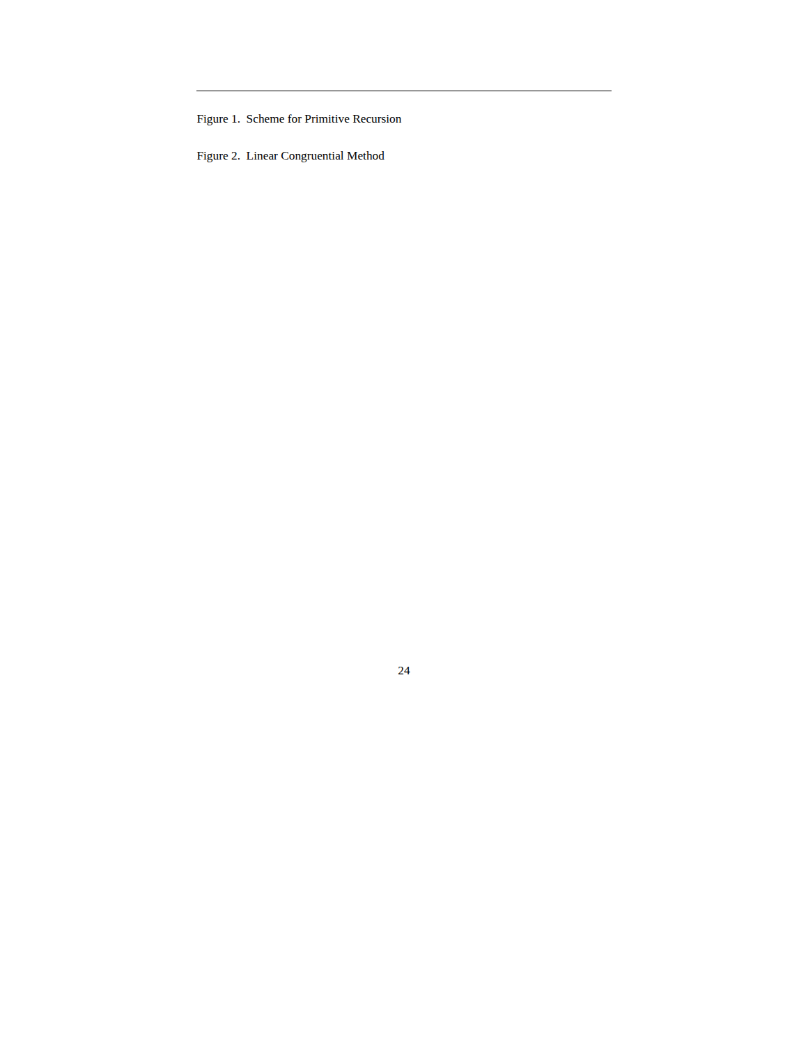Figure 1. Scheme for Primitive Recursion
Figure 2. Linear Congruential Method
24